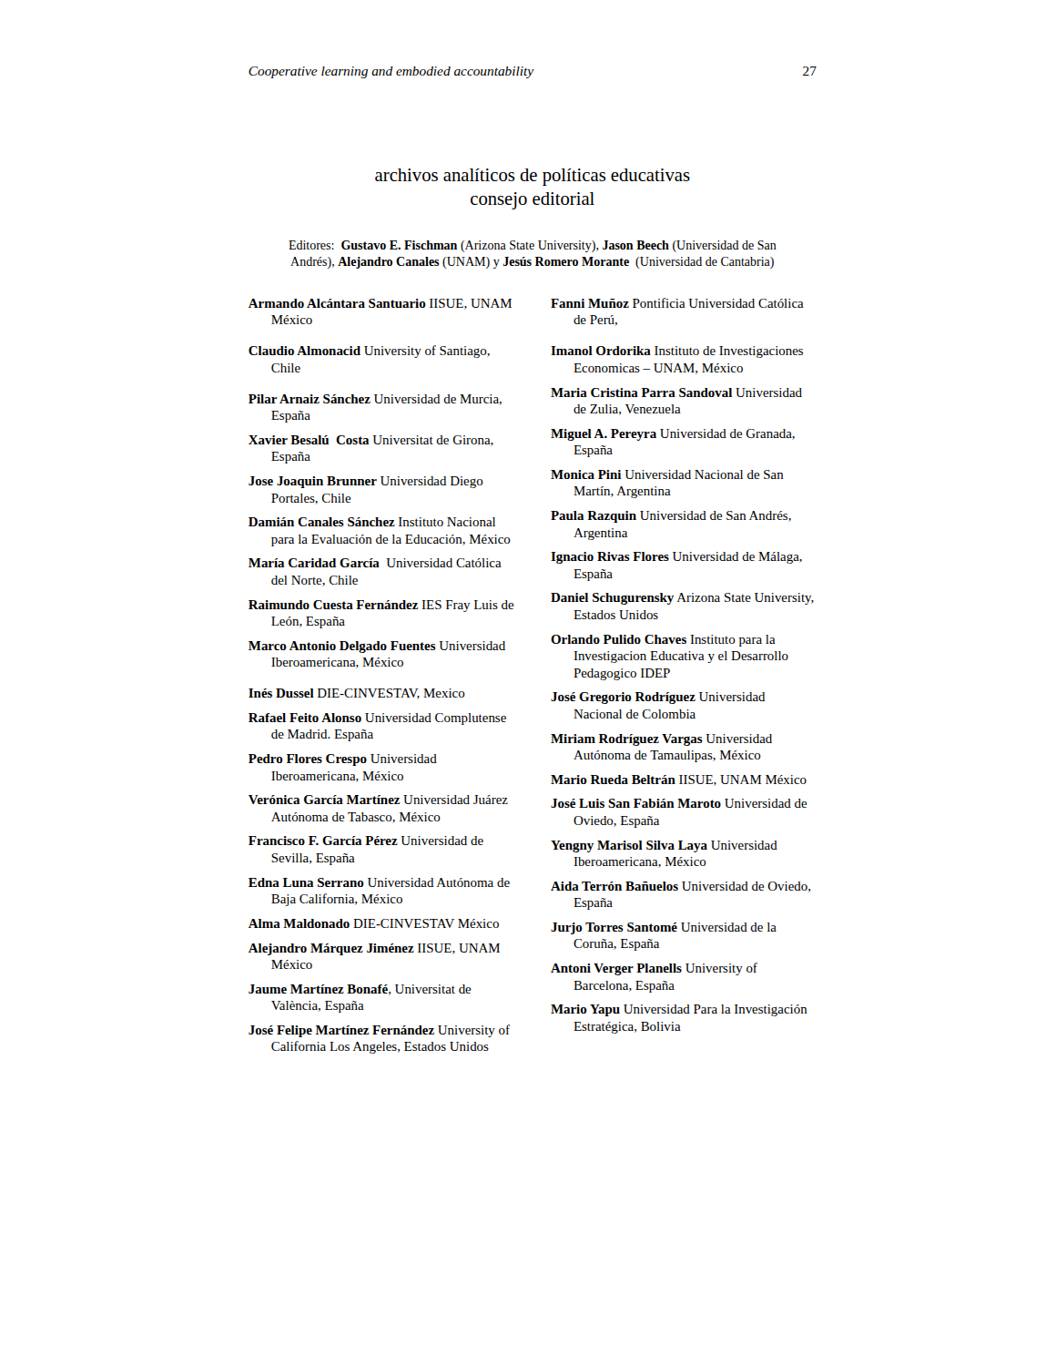Cooperative learning and embodied accountability 27
archivos analíticos de políticas educativas
consejo editorial
Editores: Gustavo E. Fischman (Arizona State University), Jason Beech (Universidad de San Andrés), Alejandro Canales (UNAM) y Jesús Romero Morante (Universidad de Cantabria)
Armando Alcántara Santuario IISUE, UNAM México
Claudio Almonacid University of Santiago, Chile
Pilar Arnaiz Sánchez Universidad de Murcia, España
Xavier Besalú Costa Universitat de Girona, España
Jose Joaquin Brunner Universidad Diego Portales, Chile
Damián Canales Sánchez Instituto Nacional para la Evaluación de la Educación, México
María Caridad García Universidad Católica del Norte, Chile
Raimundo Cuesta Fernández IES Fray Luis de León, España
Marco Antonio Delgado Fuentes Universidad Iberoamericana, México
Inés Dussel DIE-CINVESTAV, Mexico
Rafael Feito Alonso Universidad Complutense de Madrid. España
Pedro Flores Crespo Universidad Iberoamericana, México
Verónica García Martínez Universidad Juárez Autónoma de Tabasco, México
Francisco F. García Pérez Universidad de Sevilla, España
Edna Luna Serrano Universidad Autónoma de Baja California, México
Alma Maldonado DIE-CINVESTAV México
Alejandro Márquez Jiménez IISUE, UNAM México
Jaume Martínez Bonafé, Universitat de València, España
José Felipe Martínez Fernández University of California Los Angeles, Estados Unidos
Fanni Muñoz Pontificia Universidad Católica de Perú,
Imanol Ordorika Instituto de Investigaciones Economicas – UNAM, México
Maria Cristina Parra Sandoval Universidad de Zulia, Venezuela
Miguel A. Pereyra Universidad de Granada, España
Monica Pini Universidad Nacional de San Martín, Argentina
Paula Razquin Universidad de San Andrés, Argentina
Ignacio Rivas Flores Universidad de Málaga, España
Daniel Schugurensky Arizona State University, Estados Unidos
Orlando Pulido Chaves Instituto para la Investigacion Educativa y el Desarrollo Pedagogico IDEP
José Gregorio Rodríguez Universidad Nacional de Colombia
Miriam Rodríguez Vargas Universidad Autónoma de Tamaulipas, México
Mario Rueda Beltrán IISUE, UNAM México
José Luis San Fabián Maroto Universidad de Oviedo, España
Yengny Marisol Silva Laya Universidad Iberoamericana, México
Aida Terrón Bañuelos Universidad de Oviedo, España
Jurjo Torres Santomé Universidad de la Coruña, España
Antoni Verger Planells University of Barcelona, España
Mario Yapu Universidad Para la Investigación Estratégica, Bolivia